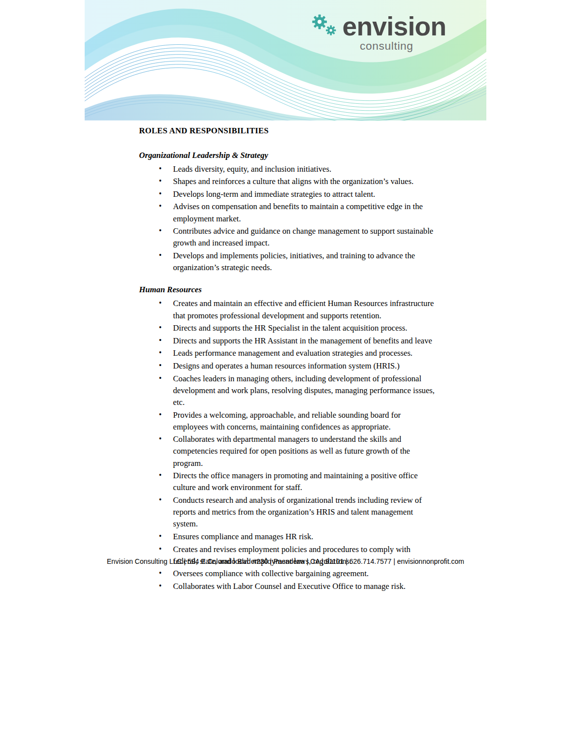envision
consulting
Roles and Responsibilities
Organizational Leadership & Strategy
Leads diversity, equity, and inclusion initiatives.
Shapes and reinforces a culture that aligns with the organization’s values.
Develops long-term and immediate strategies to attract talent.
Advises on compensation and benefits to maintain a competitive edge in the employment market.
Contributes advice and guidance on change management to support sustainable growth and increased impact.
Develops and implements policies, initiatives, and training to advance the organization’s strategic needs.
Human Resources
Creates and maintain an effective and efficient Human Resources infrastructure that promotes professional development and supports retention.
Directs and supports the HR Specialist in the talent acquisition process.
Directs and supports the HR Assistant in the management of benefits and leave
Leads performance management and evaluation strategies and processes.
Designs and operates a human resources information system (HRIS.)
Coaches leaders in managing others, including development of professional development and work plans, resolving disputes, managing performance issues, etc.
Provides a welcoming, approachable, and reliable sounding board for employees with concerns, maintaining confidences as appropriate.
Collaborates with departmental managers to understand the skills and competencies required for open positions as well as future growth of the program.
Directs the office managers in promoting and maintaining a positive office culture and work environment for staff.
Conducts research and analysis of organizational trends including review of reports and metrics from the organization’s HRIS and talent management system.
Ensures compliance and manages HR risk.
Creates and revises employment policies and procedures to comply with federal, state, and local employment laws, regulations.
Oversees compliance with collective bargaining agreement.
Collaborates with Labor Counsel and Executive Office to manage risk.
Envision Consulting LLC | 594 E Colorado Blvd #230 | Pasadena | CA | 91101 | 626.714.7577 | envisionnonprofit.com